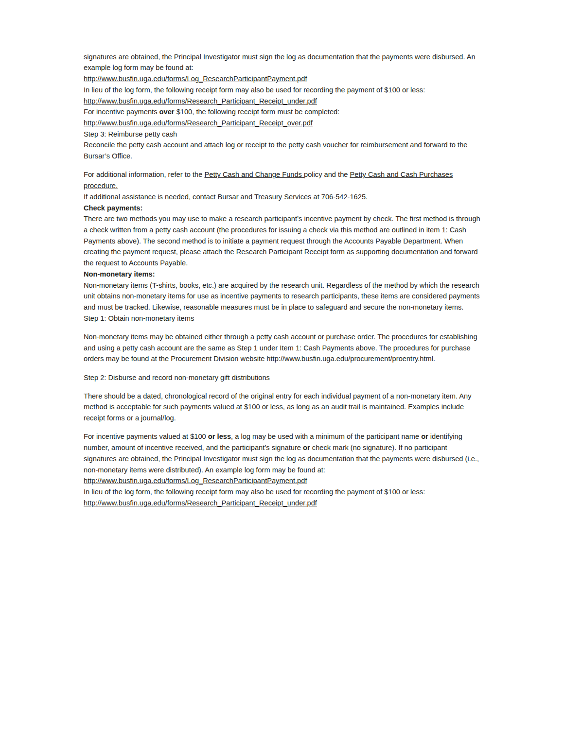signatures are obtained, the Principal Investigator must sign the log as documentation that the payments were disbursed. An example log form may be found at:
http://www.busfin.uga.edu/forms/Log_ResearchParticipantPayment.pdf
In lieu of the log form, the following receipt form may also be used for recording the payment of $100 or less:
http://www.busfin.uga.edu/forms/Research_Participant_Receipt_under.pdf
For incentive payments over $100, the following receipt form must be completed:
http://www.busfin.uga.edu/forms/Research_Participant_Receipt_over.pdf
Step 3: Reimburse petty cash
Reconcile the petty cash account and attach log or receipt to the petty cash voucher for reimbursement and forward to the Bursar’s Office.
For additional information, refer to the Petty Cash and Change Funds policy and the Petty Cash and Cash Purchases procedure.
If additional assistance is needed, contact Bursar and Treasury Services at 706-542-1625.
Check payments:
There are two methods you may use to make a research participant’s incentive payment by check. The first method is through a check written from a petty cash account (the procedures for issuing a check via this method are outlined in item 1: Cash Payments above). The second method is to initiate a payment request through the Accounts Payable Department. When creating the payment request, please attach the Research Participant Receipt form as supporting documentation and forward the request to Accounts Payable.
Non-monetary items:
Non-monetary items (T-shirts, books, etc.) are acquired by the research unit. Regardless of the method by which the research unit obtains non-monetary items for use as incentive payments to research participants, these items are considered payments and must be tracked. Likewise, reasonable measures must be in place to safeguard and secure the non-monetary items.
Step 1: Obtain non-monetary items
Non-monetary items may be obtained either through a petty cash account or purchase order. The procedures for establishing and using a petty cash account are the same as Step 1 under Item 1: Cash Payments above. The procedures for purchase orders may be found at the Procurement Division website http://www.busfin.uga.edu/procurement/proentry.html.
Step 2: Disburse and record non-monetary gift distributions
There should be a dated, chronological record of the original entry for each individual payment of a non-monetary item. Any method is acceptable for such payments valued at $100 or less, as long as an audit trail is maintained. Examples include receipt forms or a journal/log.
For incentive payments valued at $100 or less, a log may be used with a minimum of the participant name or identifying number, amount of incentive received, and the participant’s signature or check mark (no signature). If no participant signatures are obtained, the Principal Investigator must sign the log as documentation that the payments were disbursed (i.e., non-monetary items were distributed). An example log form may be found at:
http://www.busfin.uga.edu/forms/Log_ResearchParticipantPayment.pdf
In lieu of the log form, the following receipt form may also be used for recording the payment of $100 or less:
http://www.busfin.uga.edu/forms/Research_Participant_Receipt_under.pdf